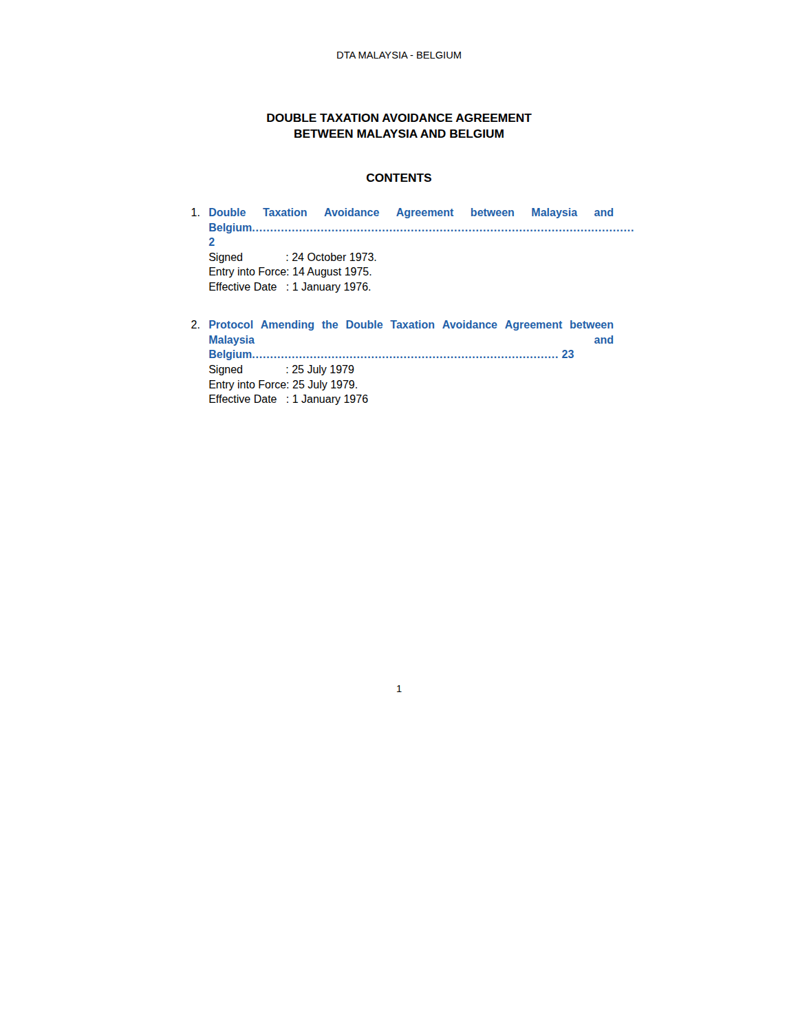DTA MALAYSIA - BELGIUM
DOUBLE TAXATION AVOIDANCE AGREEMENT
BETWEEN MALAYSIA AND BELGIUM
CONTENTS
Double Taxation Avoidance Agreement between Malaysia and Belgium.......................................................................................................... 2
Signed : 24 October 1973.
Entry into Force: 14 August 1975.
Effective Date : 1 January 1976.
Protocol Amending the Double Taxation Avoidance Agreement between Malaysia and Belgium..................................................................................... 23
Signed : 25 July 1979
Entry into Force: 25 July 1979.
Effective Date : 1 January 1976
1